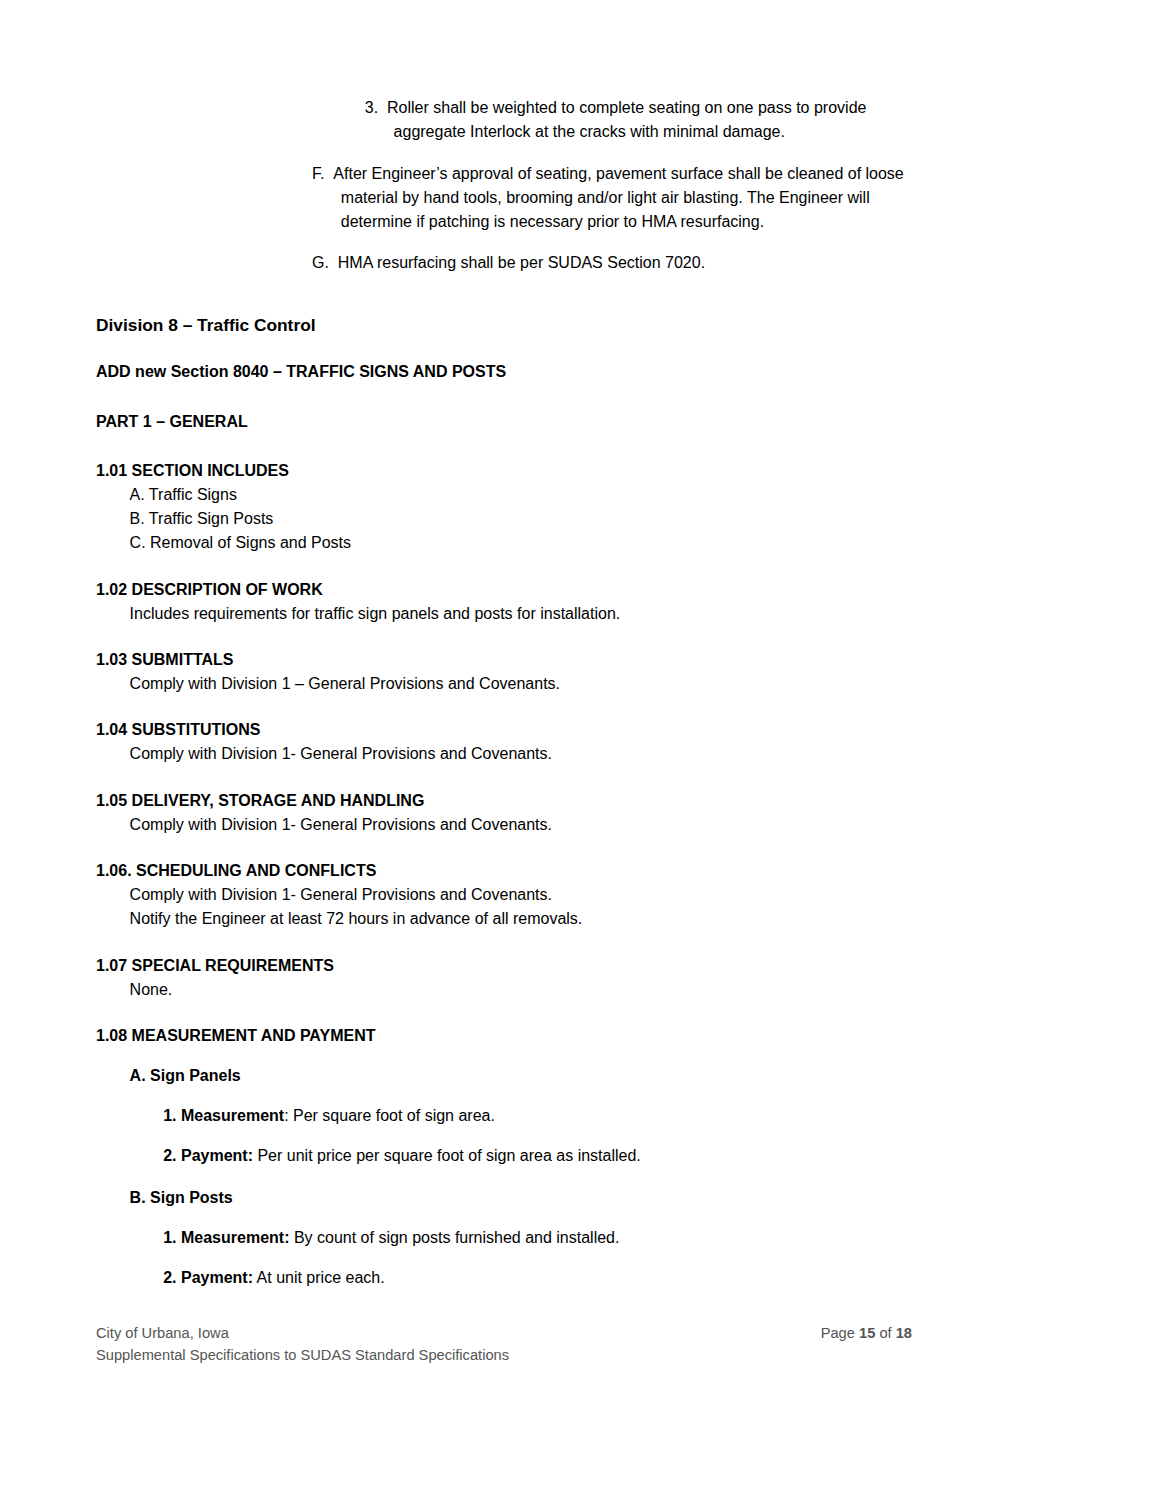3. Roller shall be weighted to complete seating on one pass to provide aggregate Interlock at the cracks with minimal damage.
F. After Engineer’s approval of seating, pavement surface shall be cleaned of loose material by hand tools, brooming and/or light air blasting. The Engineer will determine if patching is necessary prior to HMA resurfacing.
G. HMA resurfacing shall be per SUDAS Section 7020.
Division 8 – Traffic Control
ADD new Section 8040 – TRAFFIC SIGNS AND POSTS
PART 1 – GENERAL
1.01 SECTION INCLUDES
A. Traffic Signs
B. Traffic Sign Posts
C. Removal of Signs and Posts
1.02 DESCRIPTION OF WORK
Includes requirements for traffic sign panels and posts for installation.
1.03 SUBMITTALS
Comply with Division 1 – General Provisions and Covenants.
1.04 SUBSTITUTIONS
Comply with Division 1- General Provisions and Covenants.
1.05 DELIVERY, STORAGE AND HANDLING
Comply with Division 1- General Provisions and Covenants.
1.06. SCHEDULING AND CONFLICTS
Comply with Division 1- General Provisions and Covenants.
Notify the Engineer at least 72 hours in advance of all removals.
1.07 SPECIAL REQUIREMENTS
None.
1.08 MEASUREMENT AND PAYMENT
A. Sign Panels
1. Measurement: Per square foot of sign area.
2. Payment: Per unit price per square foot of sign area as installed.
B. Sign Posts
1. Measurement: By count of sign posts furnished and installed.
2. Payment: At unit price each.
City of Urbana, Iowa
Supplemental Specifications to SUDAS Standard Specifications
Page 15 of 18